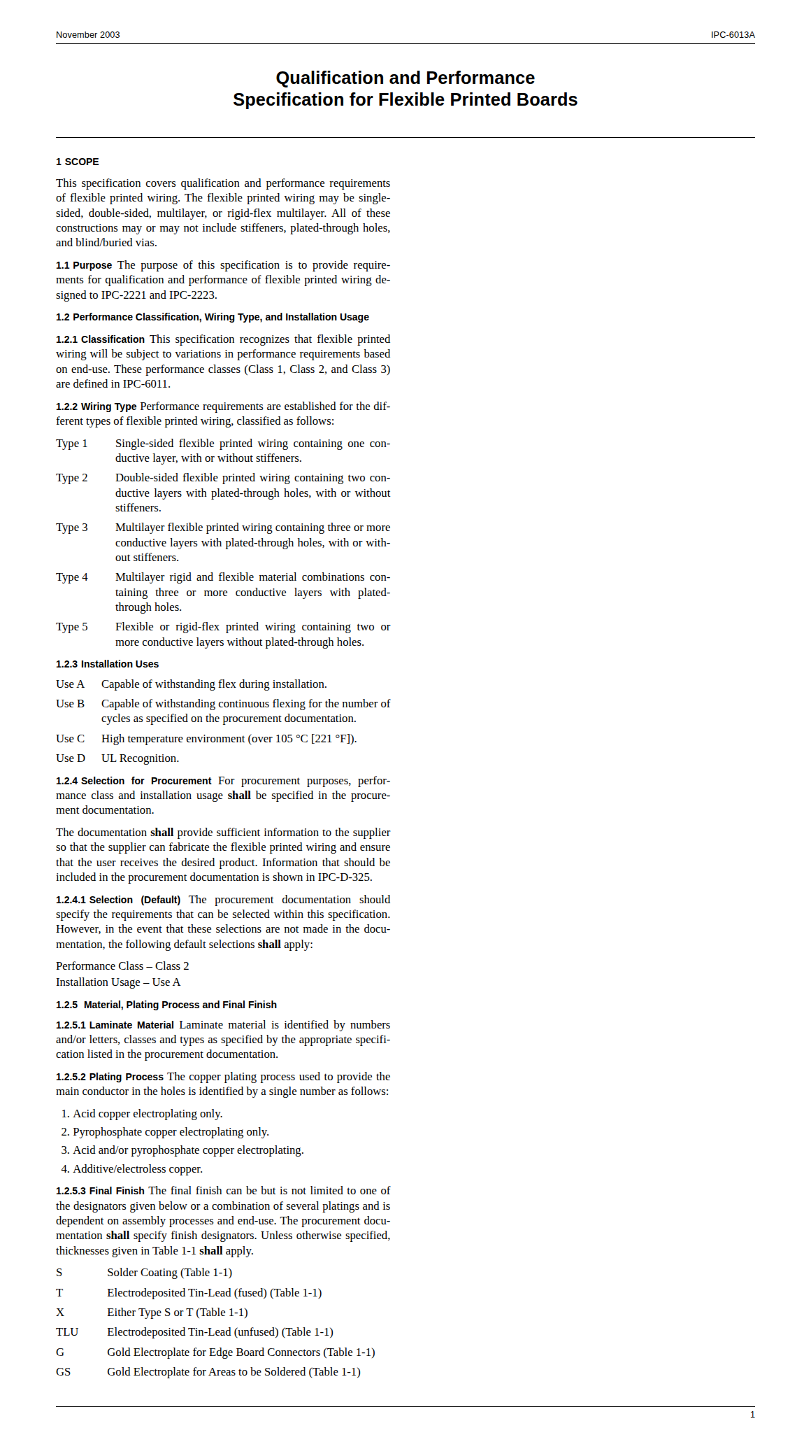November 2003 IPC-6013A
Qualification and Performance
Specification for Flexible Printed Boards
1 SCOPE
This specification covers qualification and performance requirements of flexible printed wiring. The flexible printed wiring may be single-sided, double-sided, multilayer, or rigid-flex multilayer. All of these constructions may or may not include stiffeners, plated-through holes, and blind/buried vias.
1.1 Purpose The purpose of this specification is to provide requirements for qualification and performance of flexible printed wiring designed to IPC-2221 and IPC-2223.
1.2 Performance Classification, Wiring Type, and Installation Usage
1.2.1 Classification This specification recognizes that flexible printed wiring will be subject to variations in performance requirements based on end-use. These performance classes (Class 1, Class 2, and Class 3) are defined in IPC-6011.
1.2.2 Wiring Type Performance requirements are established for the different types of flexible printed wiring, classified as follows:
Type 1
Single-sided flexible printed wiring containing one conductive layer, with or without stiffeners.
Type 2
Double-sided flexible printed wiring containing two conductive layers with plated-through holes, with or without stiffeners.
Type 3
Multilayer flexible printed wiring containing three or more conductive layers with plated-through holes, with or without stiffeners.
Type 4
Multilayer rigid and flexible material combinations containing three or more conductive layers with plated-through holes.
Type 5
Flexible or rigid-flex printed wiring containing two or more conductive layers without plated-through holes.
1.2.3 Installation Uses
Use A
Capable of withstanding flex during installation.
Use B
Capable of withstanding continuous flexing for the number of cycles as specified on the procurement documentation.
Use C
High temperature environment (over 105 °C [221 °F]).
Use D
UL Recognition.
1.2.4 Selection for Procurement For procurement purposes, performance class and installation usage shall be specified in the procurement documentation.
The documentation shall provide sufficient information to the supplier so that the supplier can fabricate the flexible printed wiring and ensure that the user receives the desired product. Information that should be included in the procurement documentation is shown in IPC-D-325.
1.2.4.1 Selection (Default) The procurement documentation should specify the requirements that can be selected within this specification. However, in the event that these selections are not made in the documentation, the following default selections shall apply:
Performance Class – Class 2
Installation Usage – Use A
1.2.5 Material, Plating Process and Final Finish
1.2.5.1 Laminate Material Laminate material is identified by numbers and/or letters, classes and types as specified by the appropriate specification listed in the procurement documentation.
1.2.5.2 Plating Process The copper plating process used to provide the main conductor in the holes is identified by a single number as follows:
Acid copper electroplating only.
Pyrophosphate copper electroplating only.
Acid and/or pyrophosphate copper electroplating.
Additive/electroless copper.
1.2.5.3 Final Finish The final finish can be but is not limited to one of the designators given below or a combination of several platings and is dependent on assembly processes and end-use. The procurement documentation shall specify finish designators. Unless otherwise specified, thicknesses given in Table 1-1 shall apply.
S
Solder Coating (Table 1-1)
T
Electrodeposited Tin-Lead (fused) (Table 1-1)
X
Either Type S or T (Table 1-1)
TLU
Electrodeposited Tin-Lead (unfused) (Table 1-1)
G
Gold Electroplate for Edge Board Connectors (Table 1-1)
GS
Gold Electroplate for Areas to be Soldered (Table 1-1)
1